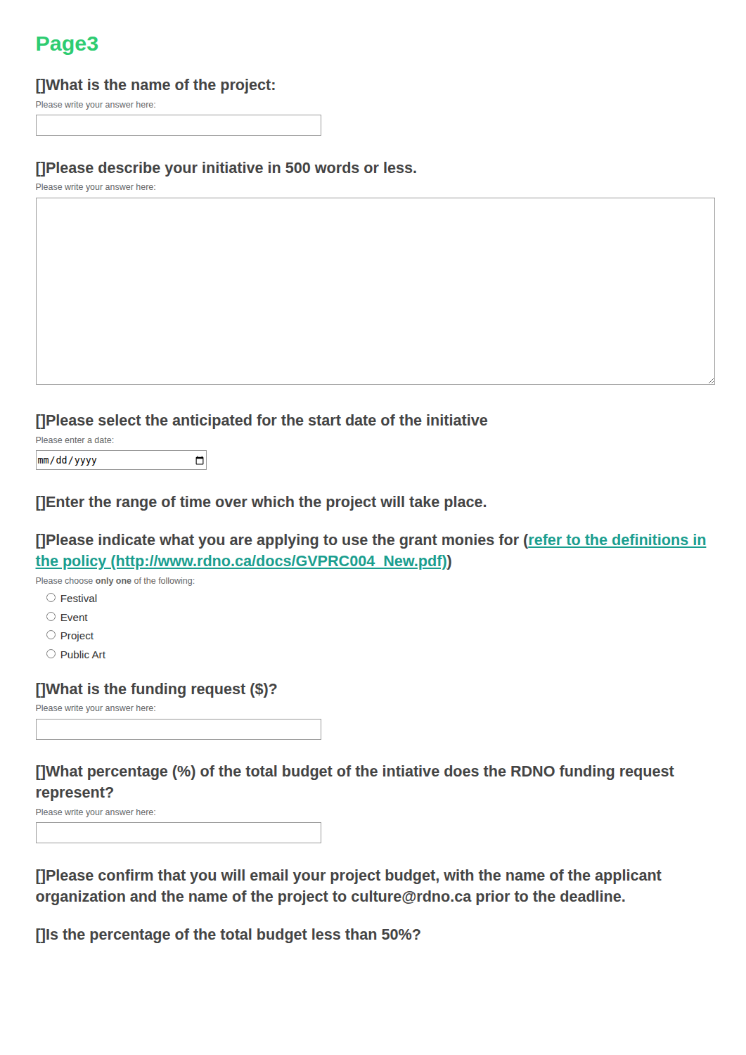Page3
[] What is the name of the project:
Please write your answer here:
[] Please describe your initiative in 500 words or less.
Please write your answer here:
[] Please select the anticipated for the start date of the initiative
Please enter a date:
[] Enter the range of time over which the project will take place.
[] Please indicate what you are applying to use the grant monies for (refer to the definitions in the policy (http://www.rdno.ca/docs/GVPRC004_New.pdf))
Please choose only one of the following:
Festival
Event
Project
Public Art
[] What is the funding request ($)?
Please write your answer here:
[] What percentage (%) of the total budget of the intiative does the RDNO funding request represent?
Please write your answer here:
[] Please confirm that you will email your project budget, with the name of the applicant organization and the name of the project to culture@rdno.ca prior to the deadline.
[] Is the percentage of the total budget less than 50%?